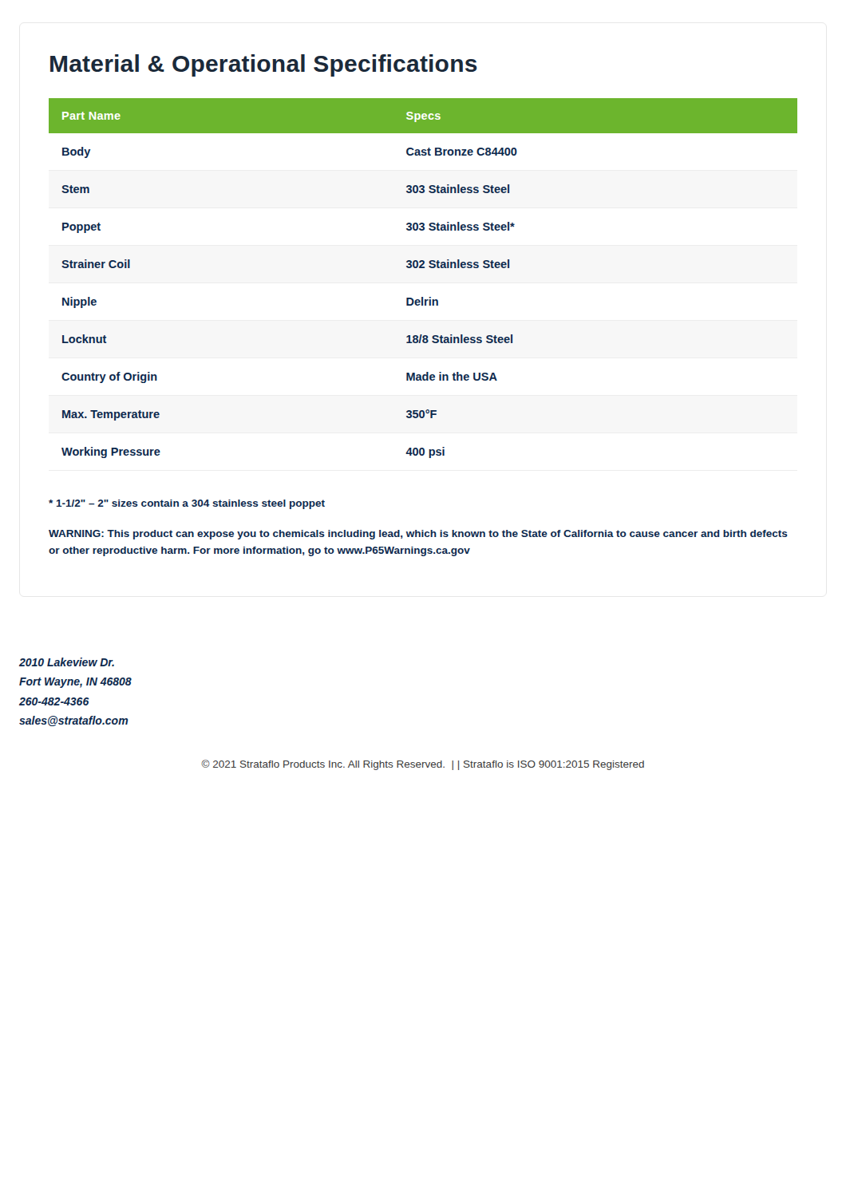Material & Operational Specifications
| Part Name | Specs |
| --- | --- |
| Body | Cast Bronze C84400 |
| Stem | 303 Stainless Steel |
| Poppet | 303 Stainless Steel* |
| Strainer Coil | 302 Stainless Steel |
| Nipple | Delrin |
| Locknut | 18/8 Stainless Steel |
| Country of Origin | Made in the USA |
| Max. Temperature | 350°F |
| Working Pressure | 400 psi |
* 1-1/2" – 2" sizes contain a 304 stainless steel poppet
WARNING: This product can expose you to chemicals including lead, which is known to the State of California to cause cancer and birth defects or other reproductive harm. For more information, go to www.P65Warnings.ca.gov
2010 Lakeview Dr.
Fort Wayne, IN 46808
260-482-4366
sales@strataflo.com
© 2021 Strataflo Products Inc. All Rights Reserved. | | Strataflo is ISO 9001:2015 Registered